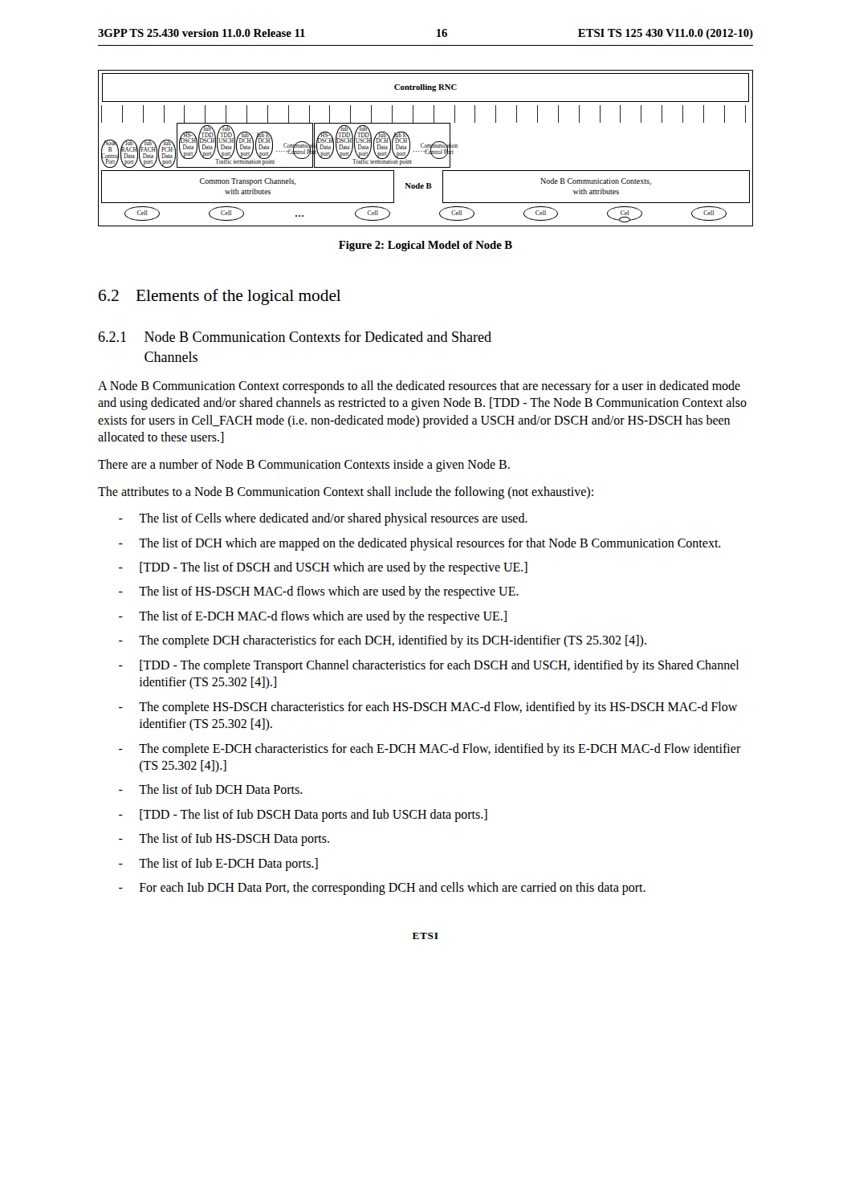3GPP TS 25.430 version 11.0.0 Release 11 16 ETSI TS 125 430 V11.0.0 (2012-10)
Controlling RNC
Node B Control Port
Iub RACH Data port
Iub FACH Data port
Iub PCH Data port
HS-DSCH Data port
Iub TDD DSCH Data port
Iub TDD USCH Data port
Iub DCH Data port
Iub E-DCH Data port
……
Communication Control Port
Traffic termination point
HS-DSCH Data port
Iub TDD DSCH Data port
Iub TDD USCH Data port
Iub DCH Data port
Iub E-DCH Data port
……
Communication Control Port
Traffic termination point
Common Transport Channels,
with attributes
Node B
Node B Communication Contexts,
with attributes
Cell
Cell
…
Cell
Cell
Cell
Cel
Cell
Figure 2: Logical Model of Node B
6.2 Elements of the logical model
6.2.1 Node B Communication Contexts for Dedicated and SharedChannels
A Node B Communication Context corresponds to all the dedicated resources that are necessary for a user in dedicated mode and using dedicated and/or shared channels as restricted to a given Node B. [TDD - The Node B Communication Context also exists for users in Cell_FACH mode (i.e. non-dedicated mode) provided a USCH and/or DSCH and/or HS-DSCH has been allocated to these users.]
There are a number of Node B Communication Contexts inside a given Node B.
The attributes to a Node B Communication Context shall include the following (not exhaustive):
The list of Cells where dedicated and/or shared physical resources are used.
The list of DCH which are mapped on the dedicated physical resources for that Node B Communication Context.
[TDD - The list of DSCH and USCH which are used by the respective UE.]
The list of HS-DSCH MAC-d flows which are used by the respective UE.
The list of E-DCH MAC-d flows which are used by the respective UE.]
The complete DCH characteristics for each DCH, identified by its DCH-identifier (TS 25.302 [4]).
[TDD - The complete Transport Channel characteristics for each DSCH and USCH, identified by its Shared Channel identifier (TS 25.302 [4]).]
The complete HS-DSCH characteristics for each HS-DSCH MAC-d Flow, identified by its HS-DSCH MAC-d Flow identifier (TS 25.302 [4]).
The complete E-DCH characteristics for each E-DCH MAC-d Flow, identified by its E-DCH MAC-d Flow identifier (TS 25.302 [4]).]
The list of Iub DCH Data Ports.
[TDD - The list of Iub DSCH Data ports and Iub USCH data ports.]
The list of Iub HS-DSCH Data ports.
The list of Iub E-DCH Data ports.]
For each Iub DCH Data Port, the corresponding DCH and cells which are carried on this data port.
ETSI